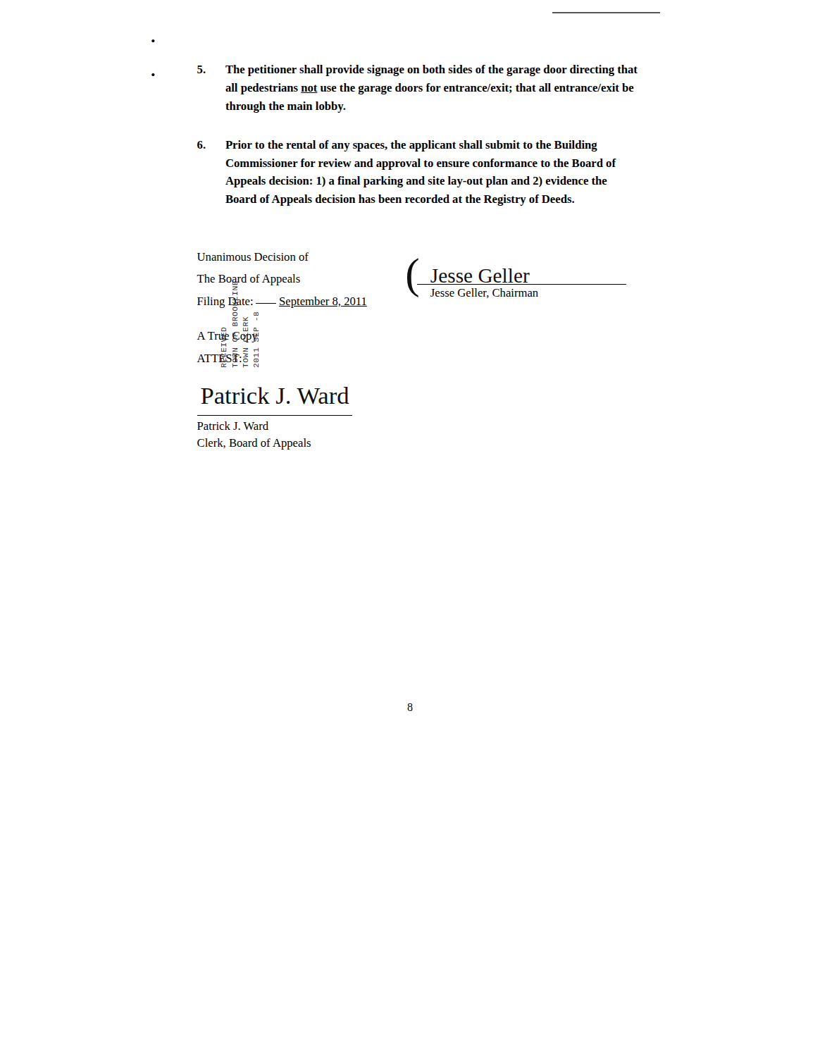•
•
5. The petitioner shall provide signage on both sides of the garage door directing that all pedestrians not use the garage doors for entrance/exit; that all entrance/exit be through the main lobby.
6. Prior to the rental of any spaces, the applicant shall submit to the Building Commissioner for review and approval to ensure conformance to the Board of Appeals decision: 1) a final parking and site lay-out plan and 2) evidence the Board of Appeals decision has been recorded at the Registry of Deeds.
RECEIVED TOWN OF BROOKLINE TOWN CLERK 2011 SEP -8
Unanimous Decision of
The Board of Appeals
Filing Date: September 8, 2011
A True Copy
ATTEST:
Patrick J. Ward
Patrick J. Ward
Clerk, Board of Appeals
(
Jesse Geller
Jesse Geller, Chairman
8